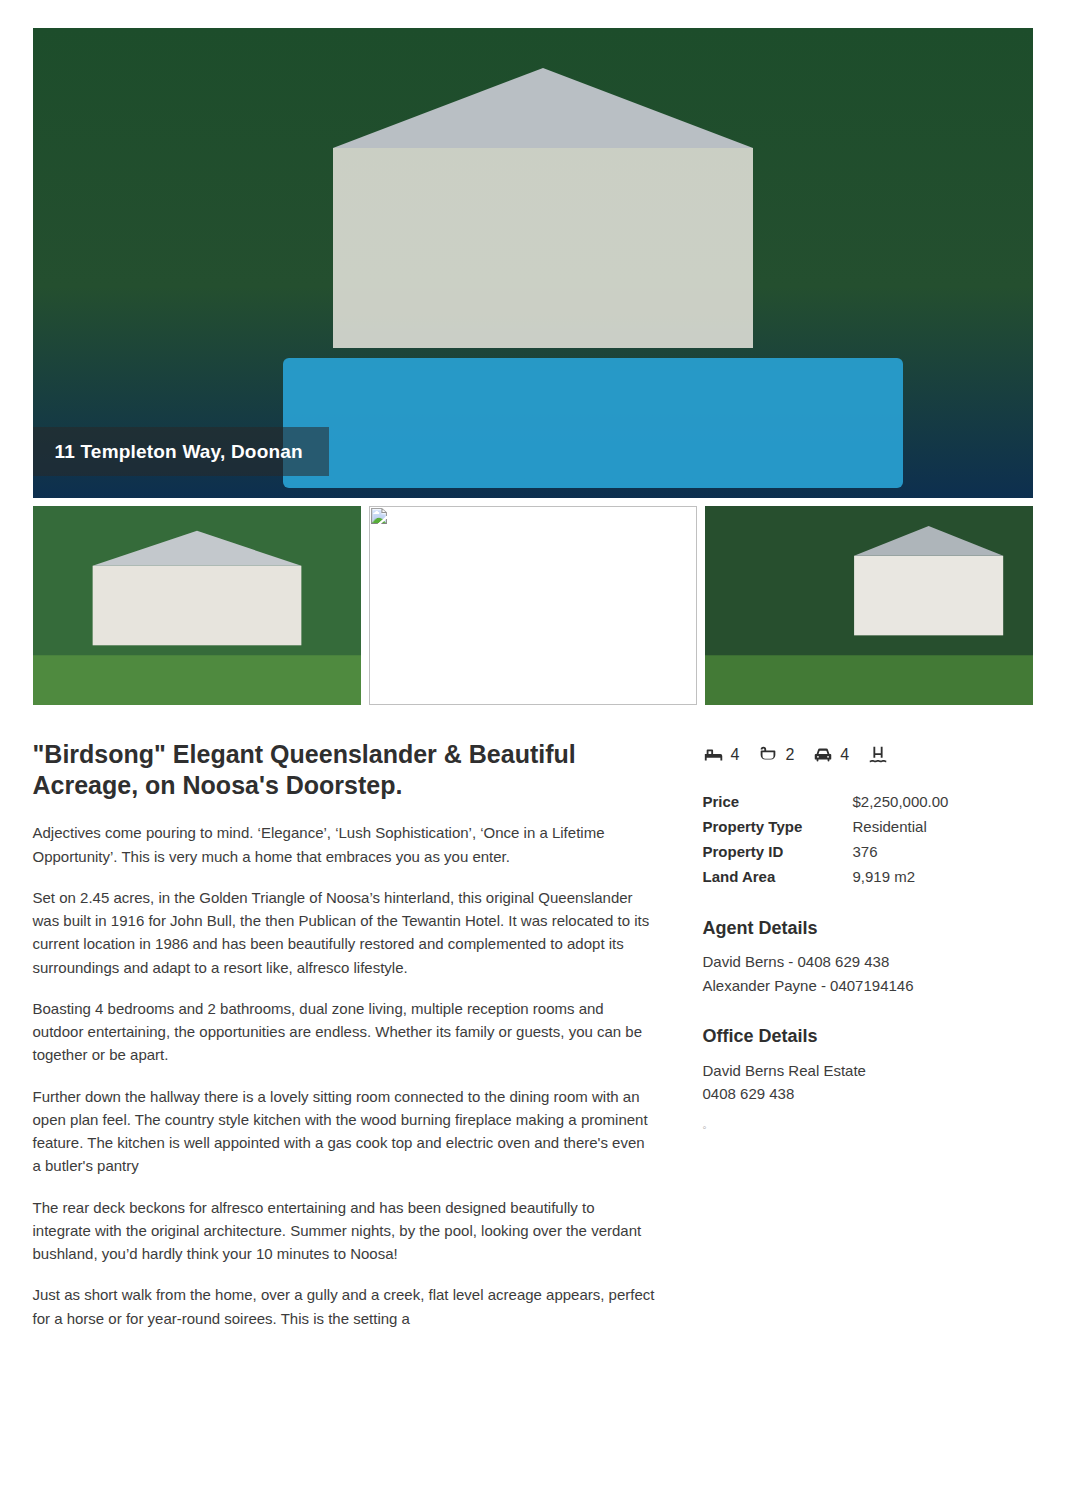11 Templeton Way, Doonan
"Birdsong" Elegant Queenslander & Beautiful Acreage, on Noosa's Doorstep.
Adjectives come pouring to mind. ‘Elegance’, ‘Lush Sophistication’, ‘Once in a Lifetime Opportunity’. This is very much a home that embraces you as you enter.
Set on 2.45 acres, in the Golden Triangle of Noosa’s hinterland, this original Queenslander was built in 1916 for John Bull, the then Publican of the Tewantin Hotel. It was relocated to its current location in 1986 and has been beautifully restored and complemented to adopt its surroundings and adapt to a resort like, alfresco lifestyle.
Boasting 4 bedrooms and 2 bathrooms, dual zone living, multiple reception rooms and outdoor entertaining, the opportunities are endless. Whether its family or guests, you can be together or be apart.
Further down the hallway there is a lovely sitting room connected to the dining room with an open plan feel. The country style kitchen with the wood burning fireplace making a prominent feature. The kitchen is well appointed with a gas cook top and electric oven and there's even a butler's pantry
The rear deck beckons for alfresco entertaining and has been designed beautifully to integrate with the original architecture. Summer nights, by the pool, looking over the verdant bushland, you’d hardly think your 10 minutes to Noosa!
Just as short walk from the home, over a gully and a creek, flat level acreage appears, perfect for a horse or for year-round soirees. This is the setting a
4 2 4
Price
$2,250,000.00
Property Type
Residential
Property ID
376
Land Area
9,919 m2
Agent Details
David Berns - 0408 629 438
Alexander Payne - 0407194146
Office Details
David Berns Real Estate
0408 629 438
◦